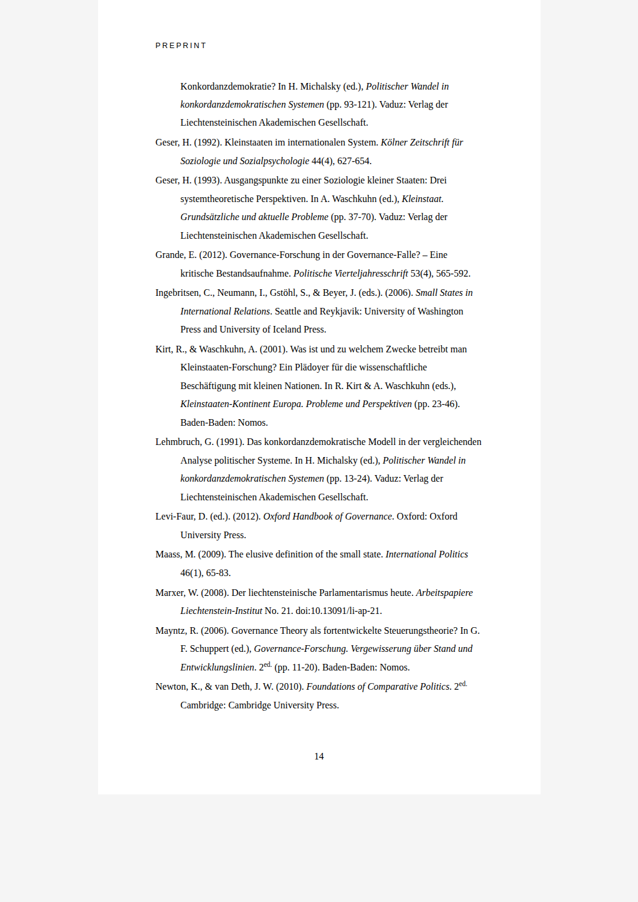Preprint
Konkordanzdemokratie? In H. Michalsky (ed.), Politischer Wandel in konkordanzdemokratischen Systemen (pp. 93-121). Vaduz: Verlag der Liechtensteinischen Akademischen Gesellschaft.
Geser, H. (1992). Kleinstaaten im internationalen System. Kölner Zeitschrift für Soziologie und Sozialpsychologie 44(4), 627-654.
Geser, H. (1993). Ausgangspunkte zu einer Soziologie kleiner Staaten: Drei systemtheoretische Perspektiven. In A. Waschkuhn (ed.), Kleinstaat. Grundsätzliche und aktuelle Probleme (pp. 37-70). Vaduz: Verlag der Liechtensteinischen Akademischen Gesellschaft.
Grande, E. (2012). Governance-Forschung in der Governance-Falle? – Eine kritische Bestandsaufnahme. Politische Vierteljahresschrift 53(4), 565-592.
Ingebritsen, C., Neumann, I., Gstöhl, S., & Beyer, J. (eds.). (2006). Small States in International Relations. Seattle and Reykjavik: University of Washington Press and University of Iceland Press.
Kirt, R., & Waschkuhn, A. (2001). Was ist und zu welchem Zwecke betreibt man Kleinstaaten-Forschung? Ein Plädoyer für die wissenschaftliche Beschäftigung mit kleinen Nationen. In R. Kirt & A. Waschkuhn (eds.), Kleinstaaten-Kontinent Europa. Probleme und Perspektiven (pp. 23-46). Baden-Baden: Nomos.
Lehmbruch, G. (1991). Das konkordanzdemokratische Modell in der vergleichenden Analyse politischer Systeme. In H. Michalsky (ed.), Politischer Wandel in konkordanzdemokratischen Systemen (pp. 13-24). Vaduz: Verlag der Liechtensteinischen Akademischen Gesellschaft.
Levi-Faur, D. (ed.). (2012). Oxford Handbook of Governance. Oxford: Oxford University Press.
Maass, M. (2009). The elusive definition of the small state. International Politics 46(1), 65-83.
Marxer, W. (2008). Der liechtensteinische Parlamentarismus heute. Arbeitspapiere Liechtenstein-Institut No. 21. doi:10.13091/li-ap-21.
Mayntz, R. (2006). Governance Theory als fortentwickelte Steuerungstheorie? In G. F. Schuppert (ed.), Governance-Forschung. Vergewisserung über Stand und Entwicklungslinien. 2ed. (pp. 11-20). Baden-Baden: Nomos.
Newton, K., & van Deth, J. W. (2010). Foundations of Comparative Politics. 2ed. Cambridge: Cambridge University Press.
14